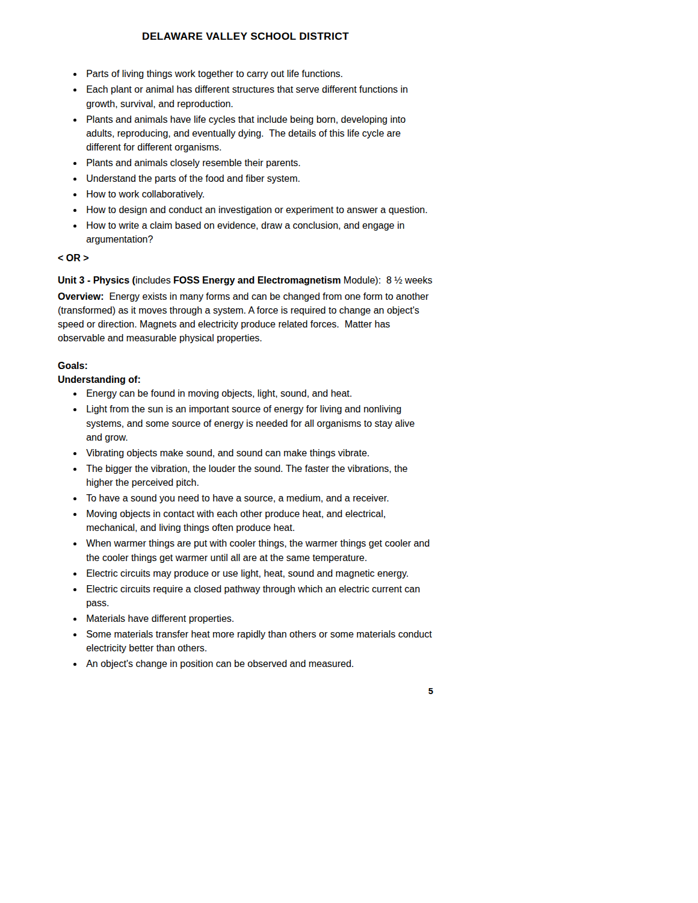DELAWARE VALLEY SCHOOL DISTRICT
Parts of living things work together to carry out life functions.
Each plant or animal has different structures that serve different functions in growth, survival, and reproduction.
Plants and animals have life cycles that include being born, developing into adults, reproducing, and eventually dying. The details of this life cycle are different for different organisms.
Plants and animals closely resemble their parents.
Understand the parts of the food and fiber system.
How to work collaboratively.
How to design and conduct an investigation or experiment to answer a question.
How to write a claim based on evidence, draw a conclusion, and engage in argumentation?
< OR >
Unit 3 - Physics (includes FOSS Energy and Electromagnetism Module): 8 ½ weeks
Overview: Energy exists in many forms and can be changed from one form to another (transformed) as it moves through a system. A force is required to change an object's speed or direction. Magnets and electricity produce related forces. Matter has observable and measurable physical properties.
Goals:
Understanding of:
Energy can be found in moving objects, light, sound, and heat.
Light from the sun is an important source of energy for living and nonliving systems, and some source of energy is needed for all organisms to stay alive and grow.
Vibrating objects make sound, and sound can make things vibrate.
The bigger the vibration, the louder the sound. The faster the vibrations, the higher the perceived pitch.
To have a sound you need to have a source, a medium, and a receiver.
Moving objects in contact with each other produce heat, and electrical, mechanical, and living things often produce heat.
When warmer things are put with cooler things, the warmer things get cooler and the cooler things get warmer until all are at the same temperature.
Electric circuits may produce or use light, heat, sound and magnetic energy.
Electric circuits require a closed pathway through which an electric current can pass.
Materials have different properties.
Some materials transfer heat more rapidly than others or some materials conduct electricity better than others.
An object's change in position can be observed and measured.
5